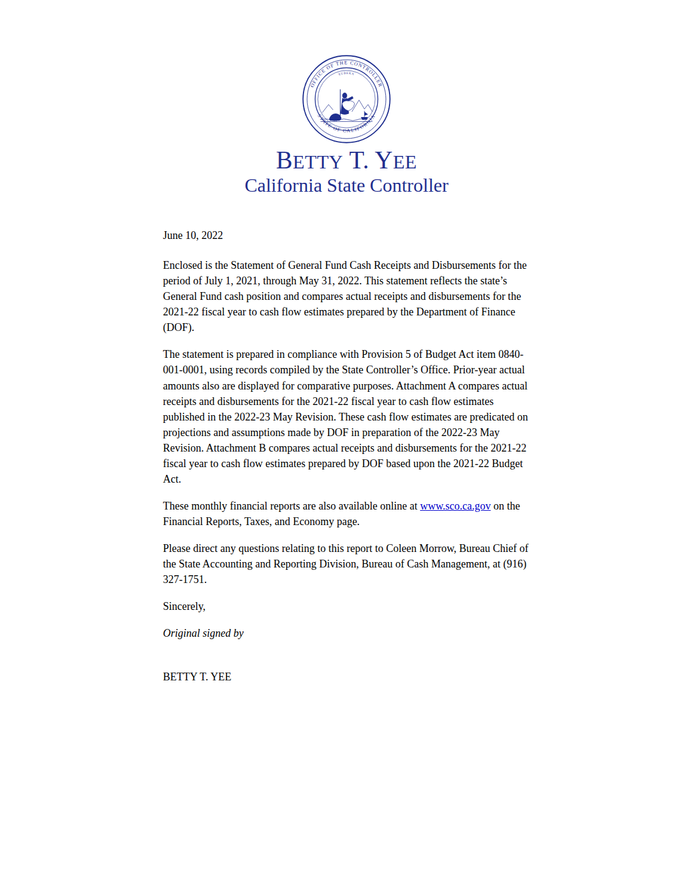OFFICE OF THE CONTROLLER STATE OF CALIFORNIA EUREKA
BETTY T. YEE
California State Controller
June 10, 2022
Enclosed is the Statement of General Fund Cash Receipts and Disbursements for the period of July 1, 2021, through May 31, 2022. This statement reflects the state’s General Fund cash position and compares actual receipts and disbursements for the 2021-22 fiscal year to cash flow estimates prepared by the Department of Finance (DOF).
The statement is prepared in compliance with Provision 5 of Budget Act item 0840-001-0001, using records compiled by the State Controller’s Office. Prior-year actual amounts also are displayed for comparative purposes. Attachment A compares actual receipts and disbursements for the 2021-22 fiscal year to cash flow estimates published in the 2022-23 May Revision. These cash flow estimates are predicated on projections and assumptions made by DOF in preparation of the 2022-23 May Revision. Attachment B compares actual receipts and disbursements for the 2021-22 fiscal year to cash flow estimates prepared by DOF based upon the 2021-22 Budget Act.
These monthly financial reports are also available online at www.sco.ca.gov on the Financial Reports, Taxes, and Economy page.
Please direct any questions relating to this report to Coleen Morrow, Bureau Chief of the State Accounting and Reporting Division, Bureau of Cash Management, at (916) 327-1751.
Sincerely,
Original signed by
BETTY T. YEE